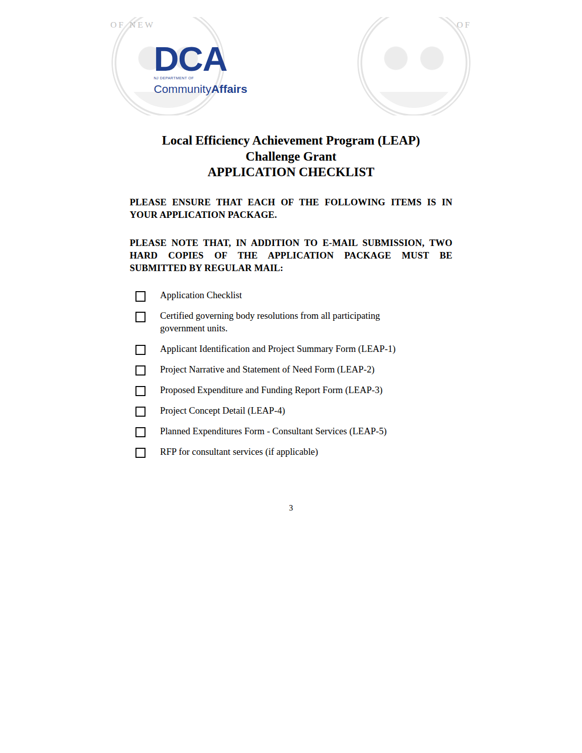OF NEW OF
DCA
NJ DEPARTMENT OF Community Affairs
Local Efficiency Achievement Program (LEAP) Challenge Grant APPLICATION CHECKLIST
PLEASE ENSURE THAT EACH OF THE FOLLOWING ITEMS IS IN YOUR APPLICATION PACKAGE.
PLEASE NOTE THAT, IN ADDITION TO E-MAIL SUBMISSION, TWO HARD COPIES OF THE APPLICATION PACKAGE MUST BE SUBMITTED BY REGULAR MAIL:
Application Checklist
Certified governing body resolutions from all participating government units.
Applicant Identification and Project Summary Form (LEAP-1)
Project Narrative and Statement of Need Form (LEAP-2)
Proposed Expenditure and Funding Report Form (LEAP-3)
Project Concept Detail (LEAP-4)
Planned Expenditures Form - Consultant Services (LEAP-5)
RFP for consultant services (if applicable)
3